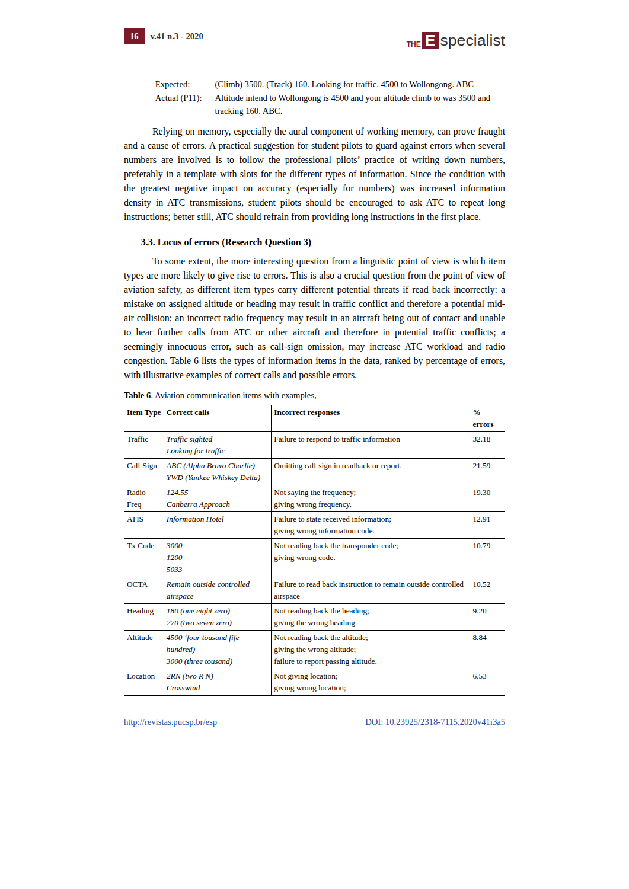16 v.41 n.3 - 2020
THE Especialist
Expected:
(Climb) 3500. (Track) 160. Looking for traffic. 4500 to Wollongong. ABC
Actual (P11):
Altitude intend to Wollongong is 4500 and your altitude climb to was 3500 and tracking 160. ABC.
Relying on memory, especially the aural component of working memory, can prove fraught and a cause of errors. A practical suggestion for student pilots to guard against errors when several numbers are involved is to follow the professional pilots’ practice of writing down numbers, preferably in a template with slots for the different types of information. Since the condition with the greatest negative impact on accuracy (especially for numbers) was increased information density in ATC transmissions, student pilots should be encouraged to ask ATC to repeat long instructions; better still, ATC should refrain from providing long instructions in the first place.
3.3. Locus of errors (Research Question 3)
To some extent, the more interesting question from a linguistic point of view is which item types are more likely to give rise to errors. This is also a crucial question from the point of view of aviation safety, as different item types carry different potential threats if read back incorrectly: a mistake on assigned altitude or heading may result in traffic conflict and therefore a potential mid-air collision; an incorrect radio frequency may result in an aircraft being out of contact and unable to hear further calls from ATC or other aircraft and therefore in potential traffic conflicts; a seemingly innocuous error, such as call-sign omission, may increase ATC workload and radio congestion. Table 6 lists the types of information items in the data, ranked by percentage of errors, with illustrative examples of correct calls and possible errors.
Table 6. Aviation communication items with examples,
| Item Type | Correct calls | Incorrect responses | % errors |
| --- | --- | --- | --- |
| Traffic | Traffic sighted Looking for traffic | Failure to respond to traffic information | 32.18 |
| Call-Sign | ABC (Alpha Bravo Charlie) YWD (Yankee Whiskey Delta) | Omitting call-sign in readback or report. | 21.59 |
| Radio Freq | 124.55 Canberra Approach | Not saying the frequency; giving wrong frequency. | 19.30 |
| ATIS | Information Hotel | Failure to state received information; giving wrong information code. | 12.91 |
| Tx Code | 3000 1200 5033 | Not reading back the transponder code; giving wrong code. | 10.79 |
| OCTA | Remain outside controlled airspace | Failure to read back instruction to remain outside controlled airspace | 10.52 |
| Heading | 180 (one eight zero) 270 (two seven zero) | Not reading back the heading; giving the wrong heading. | 9.20 |
| Altitude | 4500 ‘four tousand fife hundred) 3000 (three tousand) | Not reading back the altitude; giving the wrong altitude; failure to report passing altitude. | 8.84 |
| Location | 2RN (two R N) Crosswind | Not giving location; giving wrong location; | 6.53 |
http://revistas.pucsp.br/esp DOI: 10.23925/2318-7115.2020v41i3a5